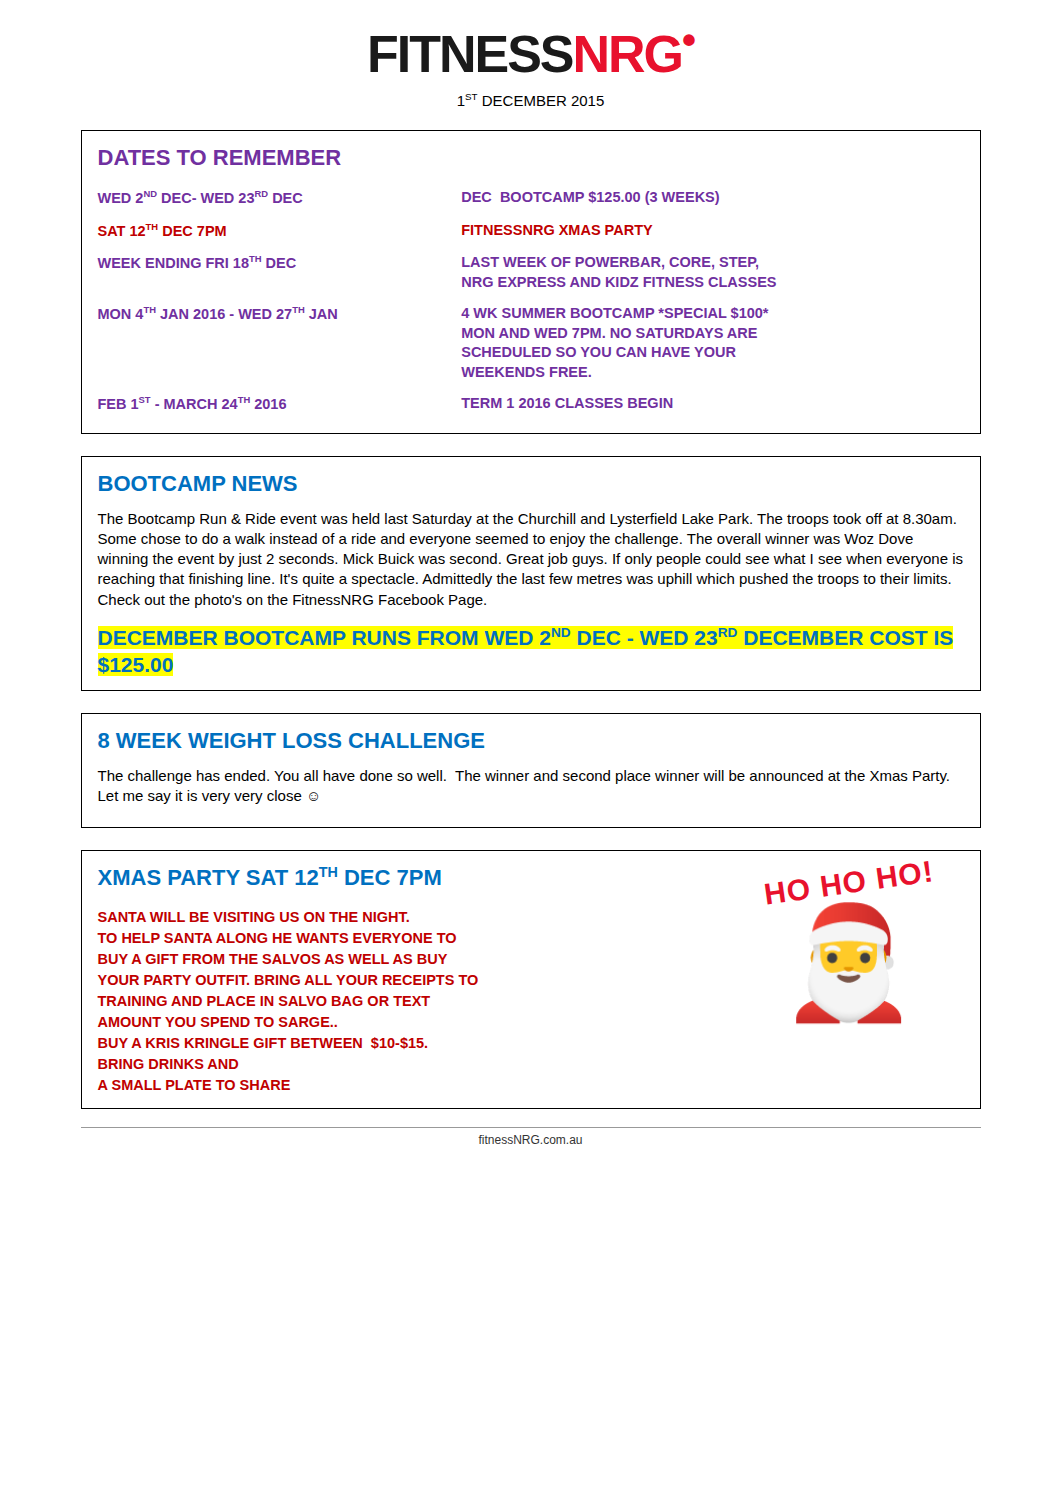FITNESS NRG•
1ST DECEMBER 2015
DATES TO REMEMBER
| WED 2 ND DEC- WED 23 RD DEC | DEC BOOTCAMP $125.00 (3 WEEKS) |
| SAT 12 TH DEC 7PM | FITNESSNRG XMAS PARTY |
| WEEK ENDING FRI 18 TH DEC | LAST WEEK OF POWERBAR, CORE, STEP, NRG EXPRESS AND KIDZ FITNESS CLASSES |
| MON 4 TH JAN 2016 - WED 27 TH JAN | 4 WK SUMMER BOOTCAMP *SPECIAL $100* MON AND WED 7PM. NO SATURDAYS ARE SCHEDULED SO YOU CAN HAVE YOUR WEEKENDS FREE. |
| FEB 1 ST - MARCH 24 TH 2016 | TERM 1 2016 CLASSES BEGIN |
BOOTCAMP NEWS
The Bootcamp Run & Ride event was held last Saturday at the Churchill and Lysterfield Lake Park. The troops took off at 8.30am. Some chose to do a walk instead of a ride and everyone seemed to enjoy the challenge. The overall winner was Woz Dove winning the event by just 2 seconds. Mick Buick was second. Great job guys. If only people could see what I see when everyone is reaching that finishing line. It's quite a spectacle. Admittedly the last few metres was uphill which pushed the troops to their limits. Check out the photo's on the FitnessNRG Facebook Page.
DECEMBER BOOTCAMP RUNS FROM WED 2ND DEC - WED 23RD DECEMBER COST IS $125.00
8 WEEK WEIGHT LOSS CHALLENGE
The challenge has ended. You all have done so well. The winner and second place winner will be announced at the Xmas Party. Let me say it is very very close ☺
XMAS PARTY SAT 12TH DEC 7PM
SANTA WILL BE VISITING US ON THE NIGHT.
TO HELP SANTA ALONG HE WANTS EVERYONE TO
BUY A GIFT FROM THE SALVOS AS WELL AS BUY
YOUR PARTY OUTFIT. BRING ALL YOUR RECEIPTS TO
TRAINING AND PLACE IN SALVO BAG OR TEXT
AMOUNT YOU SPEND TO SARGE..
BUY A KRIS KRINGLE GIFT BETWEEN $10-$15.
BRING DRINKS AND
A SMALL PLATE TO SHARE
HO HO HO!
🎅
fitnessNRG.com.au